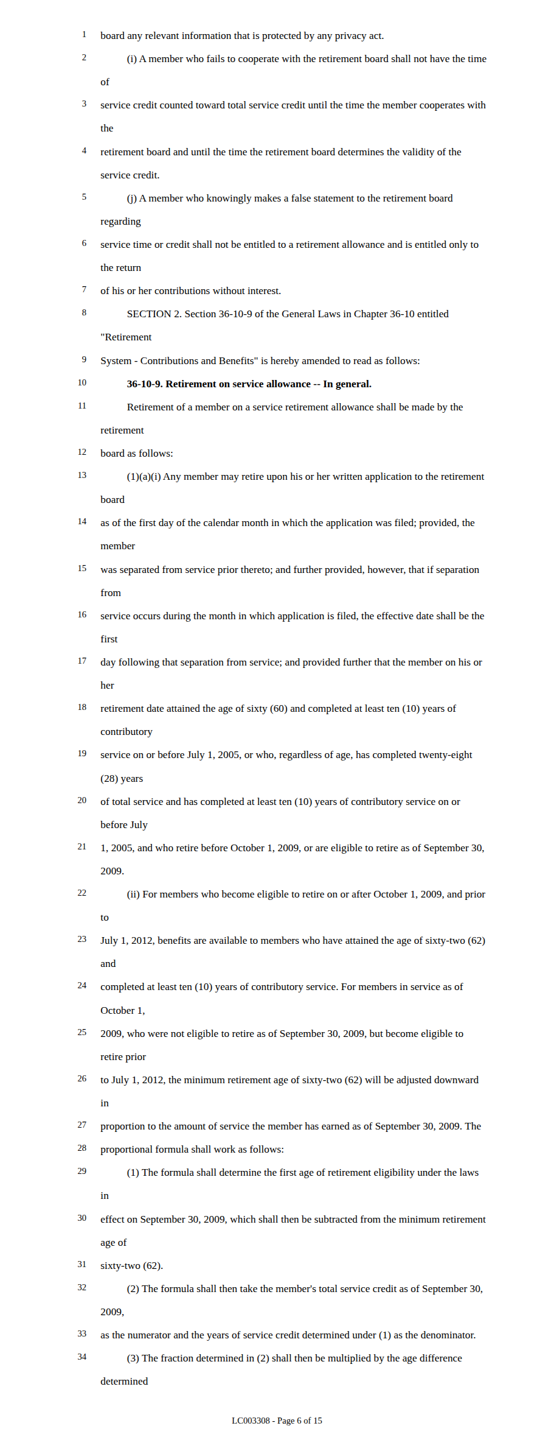board any relevant information that is protected by any privacy act.
(i) A member who fails to cooperate with the retirement board shall not have the time of
service credit counted toward total service credit until the time the member cooperates with the
retirement board and until the time the retirement board determines the validity of the service credit.
(j) A member who knowingly makes a false statement to the retirement board regarding
service time or credit shall not be entitled to a retirement allowance and is entitled only to the return
of his or her contributions without interest.
SECTION 2. Section 36-10-9 of the General Laws in Chapter 36-10 entitled "Retirement
System - Contributions and Benefits" is hereby amended to read as follows:
36-10-9. Retirement on service allowance -- In general.
Retirement of a member on a service retirement allowance shall be made by the retirement
board as follows:
(1)(a)(i) Any member may retire upon his or her written application to the retirement board
as of the first day of the calendar month in which the application was filed; provided, the member
was separated from service prior thereto; and further provided, however, that if separation from
service occurs during the month in which application is filed, the effective date shall be the first
day following that separation from service; and provided further that the member on his or her
retirement date attained the age of sixty (60) and completed at least ten (10) years of contributory
service on or before July 1, 2005, or who, regardless of age, has completed twenty-eight (28) years
of total service and has completed at least ten (10) years of contributory service on or before July
1, 2005, and who retire before October 1, 2009, or are eligible to retire as of September 30, 2009.
(ii) For members who become eligible to retire on or after October 1, 2009, and prior to
July 1, 2012, benefits are available to members who have attained the age of sixty-two (62) and
completed at least ten (10) years of contributory service. For members in service as of October 1,
2009, who were not eligible to retire as of September 30, 2009, but become eligible to retire prior
to July 1, 2012, the minimum retirement age of sixty-two (62) will be adjusted downward in
proportion to the amount of service the member has earned as of September 30, 2009. The
proportional formula shall work as follows:
(1) The formula shall determine the first age of retirement eligibility under the laws in
effect on September 30, 2009, which shall then be subtracted from the minimum retirement age of
sixty-two (62).
(2) The formula shall then take the member's total service credit as of September 30, 2009,
as the numerator and the years of service credit determined under (1) as the denominator.
(3) The fraction determined in (2) shall then be multiplied by the age difference determined
LC003308 - Page 6 of 15